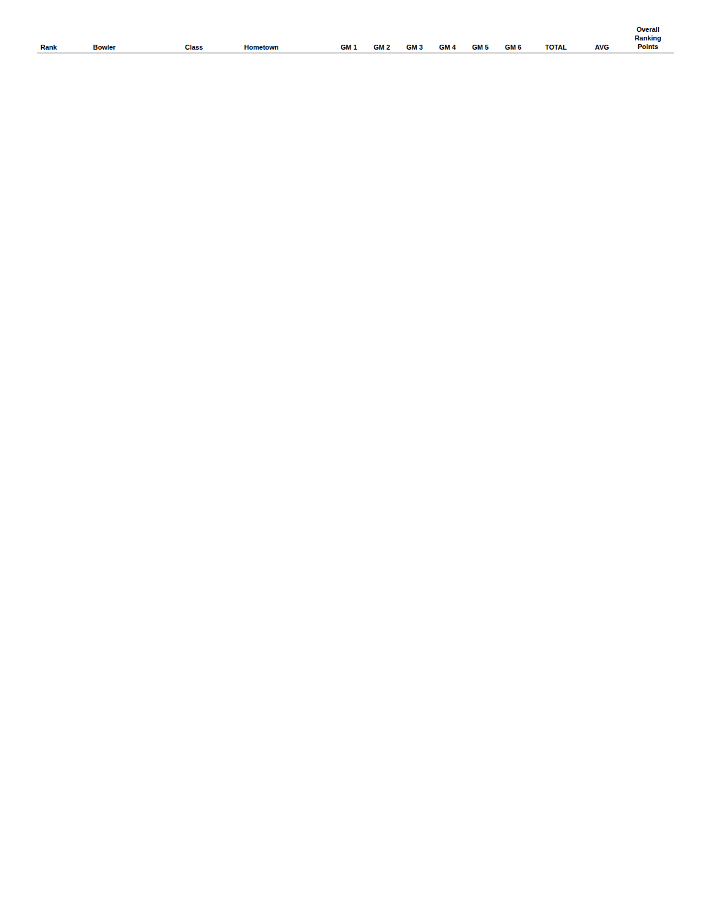| Rank | Bowler | Class | Hometown | GM 1 | GM 2 | GM 3 | GM 4 | GM 5 | GM 6 | TOTAL | AVG | Overall Ranking Points |
| --- | --- | --- | --- | --- | --- | --- | --- | --- | --- | --- | --- | --- |